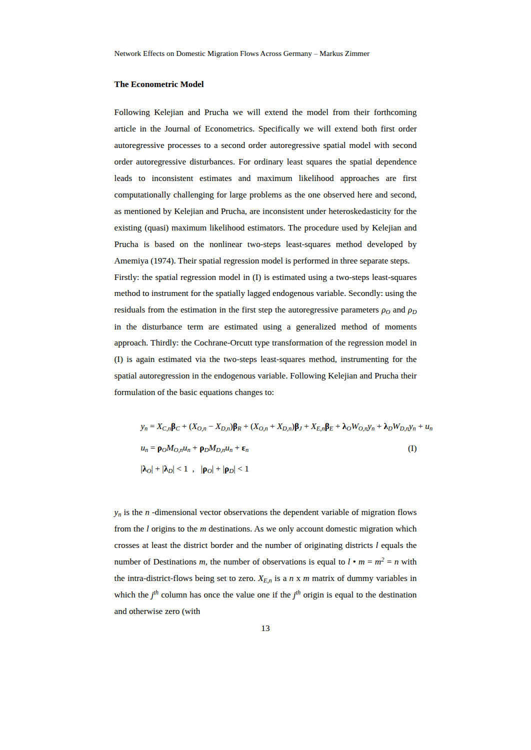Network Effects on Domestic Migration Flows Across Germany – Markus Zimmer
The Econometric Model
Following Kelejian and Prucha we will extend the model from their forthcoming article in the Journal of Econometrics. Specifically we will extend both first order autoregressive processes to a second order autoregressive spatial model with second order autoregressive disturbances. For ordinary least squares the spatial dependence leads to inconsistent estimates and maximum likelihood approaches are first computationally challenging for large problems as the one observed here and second, as mentioned by Kelejian and Prucha, are inconsistent under heteroskedasticity for the existing (quasi) maximum likelihood estimators. The procedure used by Kelejian and Prucha is based on the nonlinear two-steps least-squares method developed by Amemiya (1974). Their spatial regression model is performed in three separate steps.
Firstly: the spatial regression model in (I) is estimated using a two-steps least-squares method to instrument for the spatially lagged endogenous variable. Secondly: using the residuals from the estimation in the first step the autoregressive parameters ρO and ρD in the disturbance term are estimated using a generalized method of moments approach. Thirdly: the Cochrane-Orcutt type transformation of the regression model in (I) is again estimated via the two-steps least-squares method, instrumenting for the spatial autoregression in the endogenous variable. Following Kelejian and Prucha their formulation of the basic equations changes to:
yn = XC,n βC + (XO,n − XD,n)βR + (XO,n + XD,n)βJ + XE,n βE + λOWO,nyn + λDWD,nyn + un un = ρOMO,nun + ρDMD,nun + εn |λO| + |λD| < 1 , |ρO| + |ρD| < 1 (I)
yn is the n -dimensional vector observations the dependent variable of migration flows from the l origins to the m destinations. As we only account domestic migration which crosses at least the district border and the number of originating districts l equals the number of Destinations m, the number of observations is equal to l • m = m2 = n with the intra-district-flows being set to zero. XE,n is a n x m matrix of dummy variables in which the jth column has once the value one if the jth origin is equal to the destination and otherwise zero (with
13